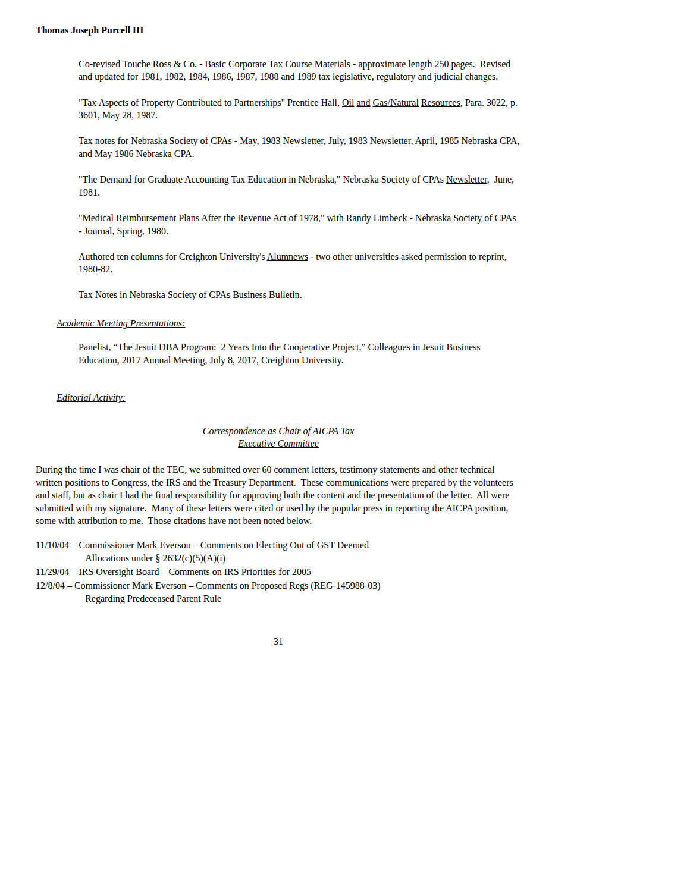Thomas Joseph Purcell III
Co-revised Touche Ross & Co. - Basic Corporate Tax Course Materials - approximate length 250 pages. Revised and updated for 1981, 1982, 1984, 1986, 1987, 1988 and 1989 tax legislative, regulatory and judicial changes.
"Tax Aspects of Property Contributed to Partnerships" Prentice Hall, Oil and Gas/Natural Resources, Para. 3022, p. 3601, May 28, 1987.
Tax notes for Nebraska Society of CPAs - May, 1983 Newsletter, July, 1983 Newsletter, April, 1985 Nebraska CPA, and May 1986 Nebraska CPA.
"The Demand for Graduate Accounting Tax Education in Nebraska," Nebraska Society of CPAs Newsletter, June, 1981.
"Medical Reimbursement Plans After the Revenue Act of 1978," with Randy Limbeck - Nebraska Society of CPAs - Journal, Spring, 1980.
Authored ten columns for Creighton University's Alumnews - two other universities asked permission to reprint, 1980-82.
Tax Notes in Nebraska Society of CPAs Business Bulletin.
Academic Meeting Presentations:
Panelist, “The Jesuit DBA Program: 2 Years Into the Cooperative Project,” Colleagues in Jesuit Business Education, 2017 Annual Meeting, July 8, 2017, Creighton University.
Editorial Activity:
Correspondence as Chair of AICPA Tax
Executive Committee
During the time I was chair of the TEC, we submitted over 60 comment letters, testimony statements and other technical written positions to Congress, the IRS and the Treasury Department. These communications were prepared by the volunteers and staff, but as chair I had the final responsibility for approving both the content and the presentation of the letter. All were submitted with my signature. Many of these letters were cited or used by the popular press in reporting the AICPA position, some with attribution to me. Those citations have not been noted below.
11/10/04 – Commissioner Mark Everson – Comments on Electing Out of GST DeemedAllocations under § 2632(c)(5)(A)(i)
11/29/04 – IRS Oversight Board – Comments on IRS Priorities for 2005
12/8/04 – Commissioner Mark Everson – Comments on Proposed Regs (REG-145988-03)Regarding Predeceased Parent Rule
31